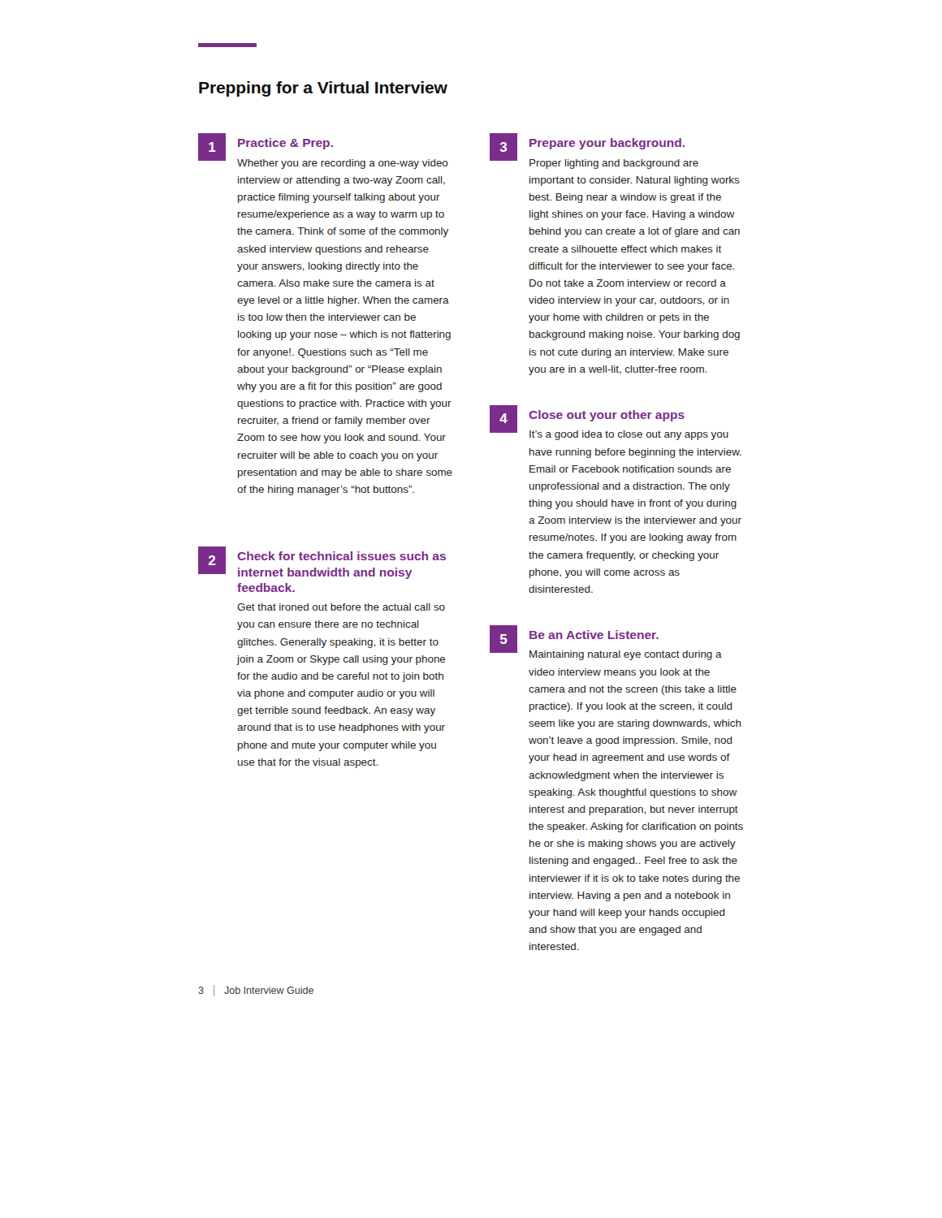Prepping for a Virtual Interview
1
Practice & Prep.
Whether you are recording a one-way video interview or attending a two-way Zoom call, practice filming yourself talking about your resume/experience as a way to warm up to the camera. Think of some of the commonly asked interview questions and rehearse your answers, looking directly into the camera. Also make sure the camera is at eye level or a little higher. When the camera is too low then the interviewer can be looking up your nose – which is not flattering for anyone!. Questions such as “Tell me about your background” or “Please explain why you are a fit for this position” are good questions to practice with. Practice with your recruiter, a friend or family member over Zoom to see how you look and sound. Your recruiter will be able to coach you on your presentation and may be able to share some of the hiring manager’s “hot buttons”.
2
Check for technical issues such as internet bandwidth and noisy feedback.
Get that ironed out before the actual call so you can ensure there are no technical glitches. Generally speaking, it is better to join a Zoom or Skype call using your phone for the audio and be careful not to join both via phone and computer audio or you will get terrible sound feedback. An easy way around that is to use headphones with your phone and mute your computer while you use that for the visual aspect.
3
Prepare your background.
Proper lighting and background are important to consider. Natural lighting works best. Being near a window is great if the light shines on your face. Having a window behind you can create a lot of glare and can create a silhouette effect which makes it difficult for the interviewer to see your face. Do not take a Zoom interview or record a video interview in your car, outdoors, or in your home with children or pets in the background making noise. Your barking dog is not cute during an interview. Make sure you are in a well-lit, clutter-free room.
4
Close out your other apps
It’s a good idea to close out any apps you have running before beginning the interview. Email or Facebook notification sounds are unprofessional and a distraction. The only thing you should have in front of you during a Zoom interview is the interviewer and your resume/notes. If you are looking away from the camera frequently, or checking your phone, you will come across as disinterested.
5
Be an Active Listener.
Maintaining natural eye contact during a video interview means you look at the camera and not the screen (this take a little practice). If you look at the screen, it could seem like you are staring downwards, which won’t leave a good impression. Smile, nod your head in agreement and use words of acknowledgment when the interviewer is speaking. Ask thoughtful questions to show interest and preparation, but never interrupt the speaker. Asking for clarification on points he or she is making shows you are actively listening and engaged.. Feel free to ask the interviewer if it is ok to take notes during the interview. Having a pen and a notebook in your hand will keep your hands occupied and show that you are engaged and interested.
3 Job Interview Guide